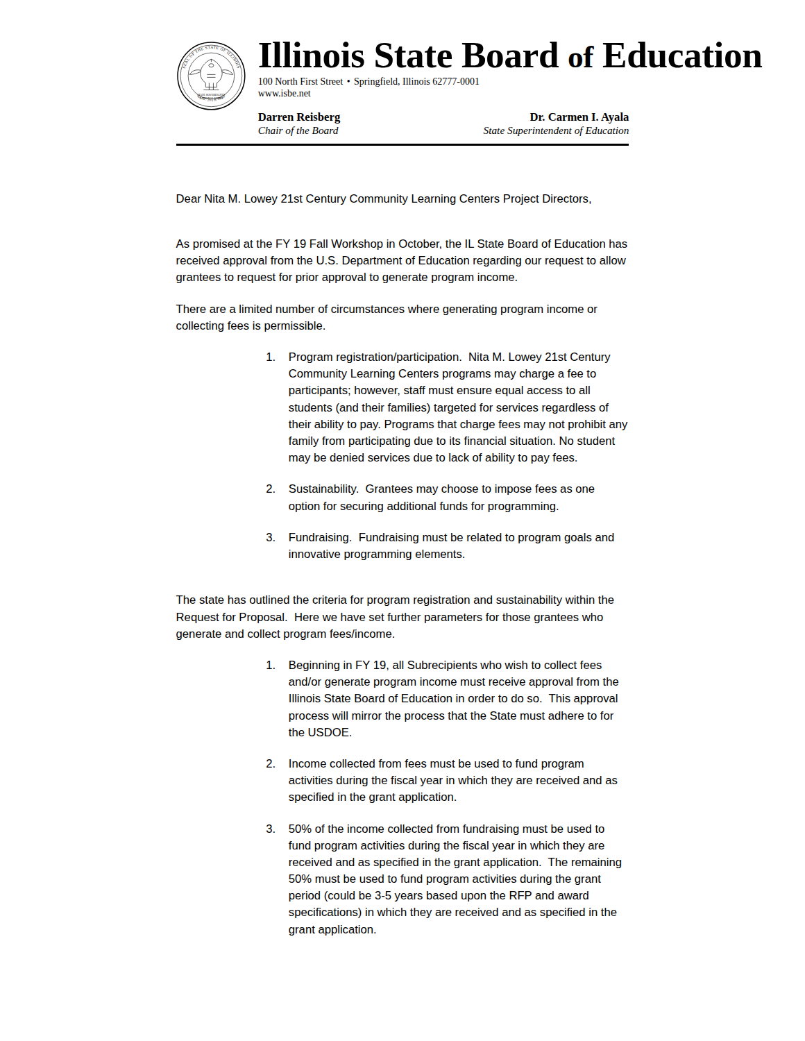SEAL OF THE STATE OF ILLINOIS AUG. 26TH 1818 STATE SOVEREIGNTY NATIONAL UNION
Illinois State Board of Education
100 North First Street • Springfield, Illinois 62777-0001
www.isbe.net
Darren Reisberg
Chair of the Board
Dr. Carmen I. Ayala
State Superintendent of Education
Dear Nita M. Lowey 21st Century Community Learning Centers Project Directors,
As promised at the FY 19 Fall Workshop in October, the IL State Board of Education has received approval from the U.S. Department of Education regarding our request to allow grantees to request for prior approval to generate program income.
There are a limited number of circumstances where generating program income or collecting fees is permissible.
Program registration/participation. Nita M. Lowey 21st Century Community Learning Centers programs may charge a fee to participants; however, staff must ensure equal access to all students (and their families) targeted for services regardless of their ability to pay. Programs that charge fees may not prohibit any family from participating due to its financial situation. No student may be denied services due to lack of ability to pay fees.
Sustainability. Grantees may choose to impose fees as one option for securing additional funds for programming.
Fundraising. Fundraising must be related to program goals and innovative programming elements.
The state has outlined the criteria for program registration and sustainability within the Request for Proposal. Here we have set further parameters for those grantees who generate and collect program fees/income.
Beginning in FY 19, all Subrecipients who wish to collect fees and/or generate program income must receive approval from the Illinois State Board of Education in order to do so. This approval process will mirror the process that the State must adhere to for the USDOE.
Income collected from fees must be used to fund program activities during the fiscal year in which they are received and as specified in the grant application.
50% of the income collected from fundraising must be used to fund program activities during the fiscal year in which they are received and as specified in the grant application. The remaining 50% must be used to fund program activities during the grant period (could be 3-5 years based upon the RFP and award specifications) in which they are received and as specified in the grant application.